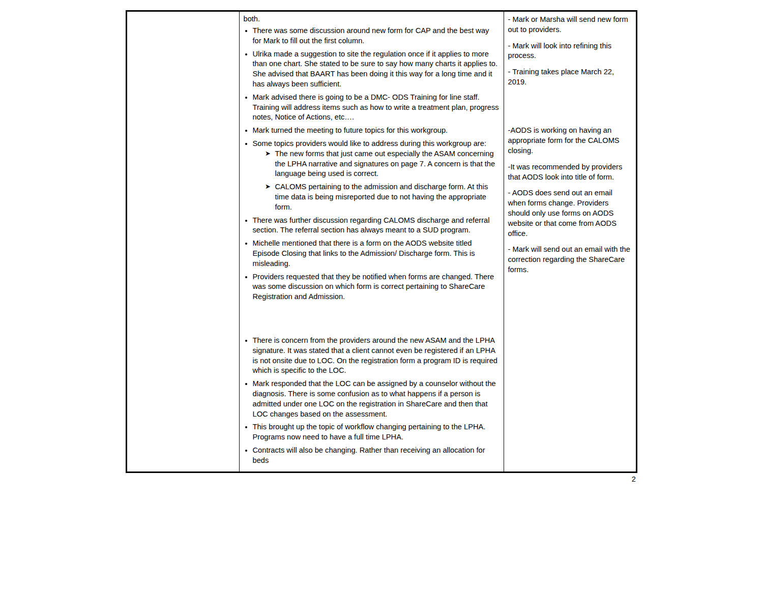| | both. There was some discussion around new form for CAP and the best way for Mark to fill out the first column. Ulrika made a suggestion to site the regulation once if it applies to more than one chart. She stated to be sure to say how many charts it applies to. She advised that BAART has been doing it this way for a long time and it has always been sufficient. Mark advised there is going to be a DMC- ODS Training for line staff. Training will address items such as how to write a treatment plan, progress notes, Notice of Actions, etc…. Mark turned the meeting to future topics for this workgroup. Some topics providers would like to address during this workgroup are: The new forms that just came out especially the ASAM concerning the LPHA narrative and signatures on page 7. A concern is that the language being used is correct. CALOMS pertaining to the admission and discharge form. At this time data is being misreported due to not having the appropriate form. There was further discussion regarding CALOMS discharge and referral section. The referral section has always meant to a SUD program. Michelle mentioned that there is a form on the AODS website titled Episode Closing that links to the Admission/ Discharge form. This is misleading. Providers requested that they be notified when forms are changed. There was some discussion on which form is correct pertaining to ShareCare Registration and Admission. There is concern from the providers around the new ASAM and the LPHA signature. It was stated that a client cannot even be registered if an LPHA is not onsite due to LOC. On the registration form a program ID is required which is specific to the LOC. Mark responded that the LOC can be assigned by a counselor without the diagnosis. There is some confusion as to what happens if a person is admitted under one LOC on the registration in ShareCare and then that LOC changes based on the assessment. This brought up the topic of workflow changing pertaining to the LPHA. Programs now need to have a full time LPHA. Contracts will also be changing. Rather than receiving an allocation for beds | - Mark or Marsha will send new form out to providers. - Mark will look into refining this process. - Training takes place March 22, 2019. -AODS is working on having an appropriate form for the CALOMS closing. -It was recommended by providers that AODS look into title of form. - AODS does send out an email when forms change. Providers should only use forms on AODS website or that come from AODS office. - Mark will send out an email with the correction regarding the ShareCare forms. |
2